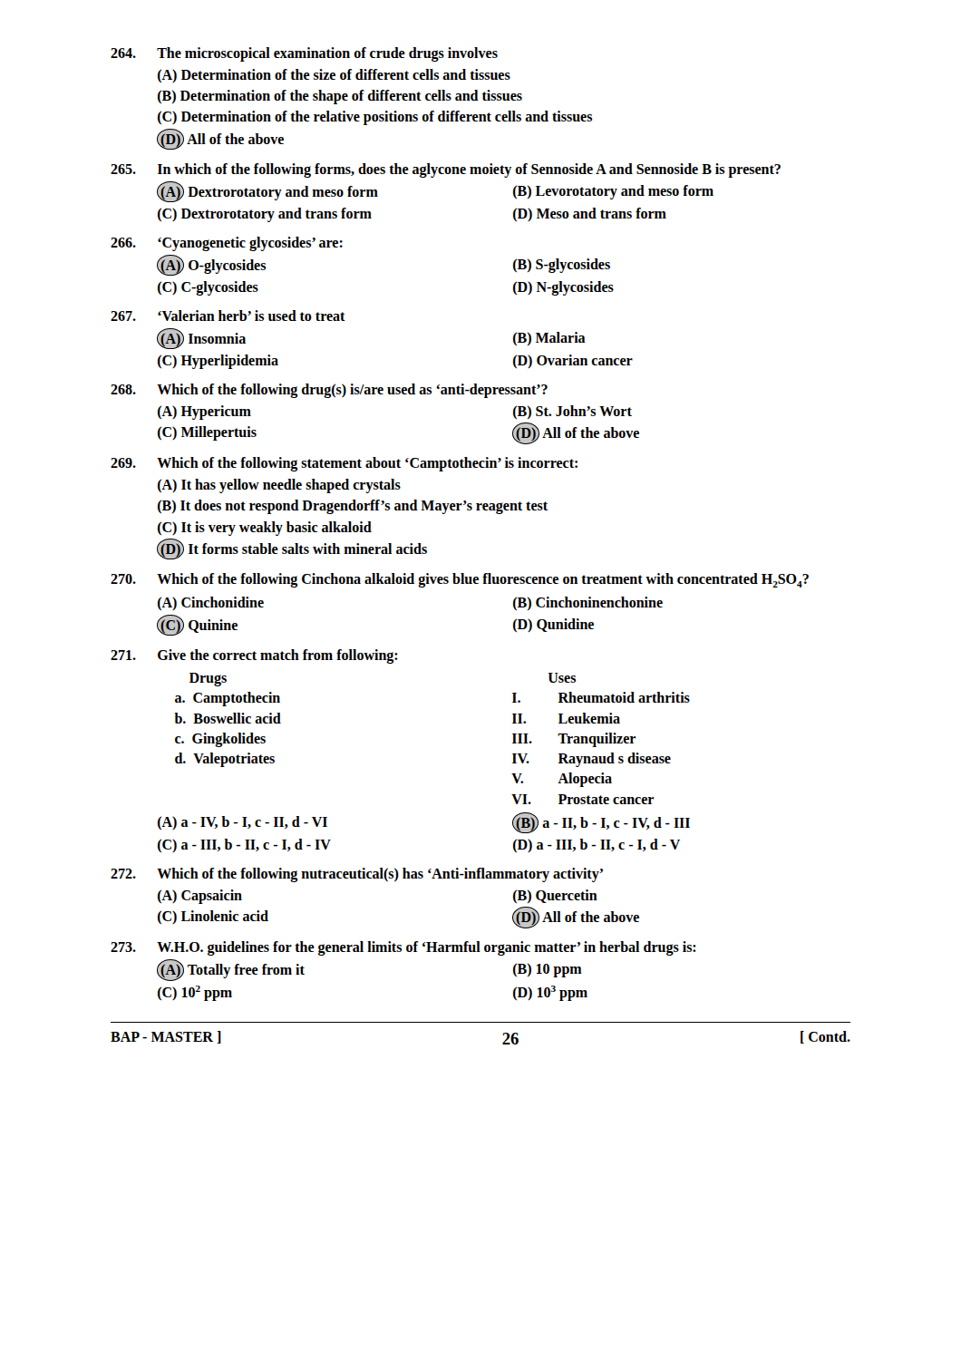264.
The microscopical examination of crude drugs involves
(A) Determination of the size of different cells and tissues
(B) Determination of the shape of different cells and tissues
(C) Determination of the relative positions of different cells and tissues
(D) All of the above
265.
In which of the following forms, does the aglycone moiety of Sennoside A and Sennoside B is present?
(A) Dextrorotatory and meso form
(B) Levorotatory and meso form
(C) Dextrorotatory and trans form
(D) Meso and trans form
266.
‘Cyanogenetic glycosides’ are:
(A) O-glycosides
(B) S-glycosides
(C) C-glycosides
(D) N-glycosides
267.
‘Valerian herb’ is used to treat
(A) Insomnia
(B) Malaria
(C) Hyperlipidemia
(D) Ovarian cancer
268.
Which of the following drug(s) is/are used as ‘anti-depressant’?
(A) Hypericum
(B) St. John’s Wort
(C) Millepertuis
(D) All of the above
269.
Which of the following statement about ‘Camptothecin’ is incorrect:
(A) It has yellow needle shaped crystals
(B) It does not respond Dragendorff’s and Mayer’s reagent test
(C) It is very weakly basic alkaloid
(D) It forms stable salts with mineral acids
270.
Which of the following Cinchona alkaloid gives blue fluorescence on treatment with concentrated H2SO4?
(A) Cinchonidine
(B) Cinchoninenchonine
(C) Quinine
(D) Qunidine
271.
Give the correct match from following:
| Drugs | Uses |
| --- | --- |
| a. Camptothecin | I. | Rheumatoid arthritis |
| b. Boswellic acid | II. | Leukemia |
| c. Gingkolides | III. | Tranquilizer |
| d. Valepotriates | IV. | Raynaud s disease |
| | V. | Alopecia |
| | VI. | Prostate cancer |
(A) a - IV, b - I, c - II, d - VI
(B) a - II, b - I, c - IV, d - III
(C) a - III, b - II, c - I, d - IV
(D) a - III, b - II, c - I, d - V
272.
Which of the following nutraceutical(s) has ‘Anti-inflammatory activity’
(A) Capsaicin
(B) Quercetin
(C) Linolenic acid
(D) All of the above
273.
W.H.O. guidelines for the general limits of ‘Harmful organic matter’ in herbal drugs is:
(A) Totally free from it
(B) 10 ppm
(C) 102 ppm
(D) 103 ppm
BAP - MASTER ]
26
[ Contd.